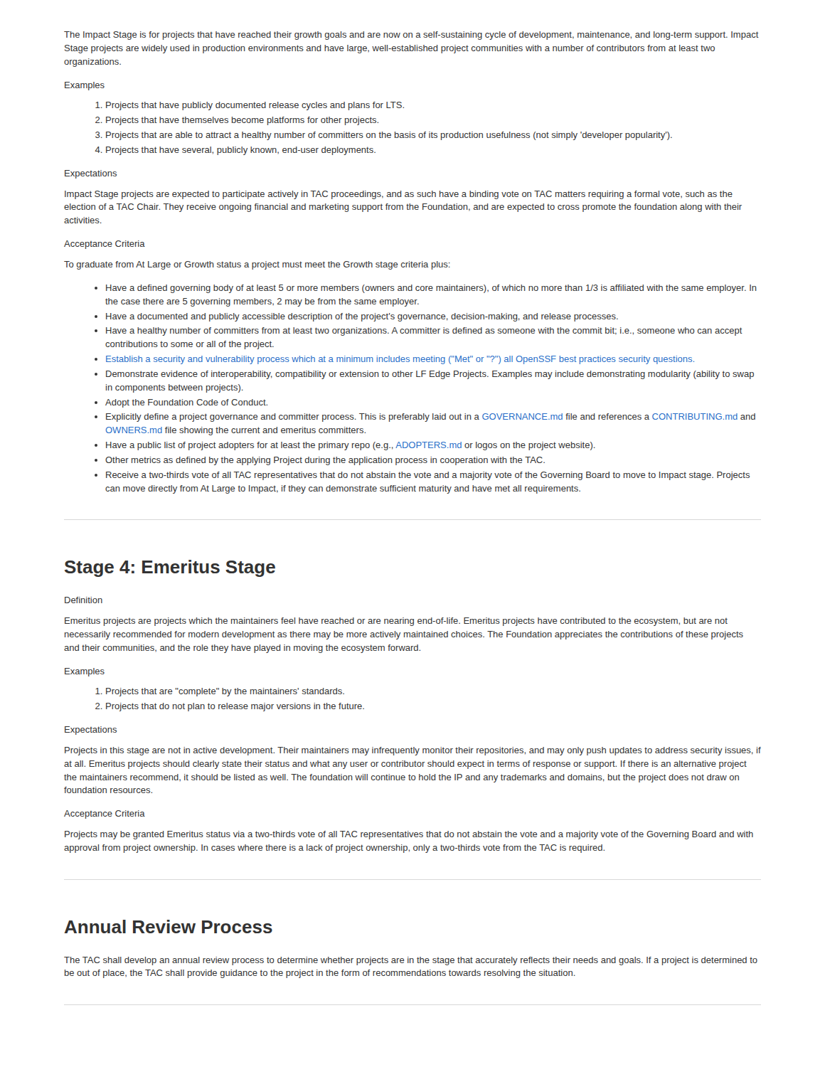The Impact Stage is for projects that have reached their growth goals and are now on a self-sustaining cycle of development, maintenance, and long-term support. Impact Stage projects are widely used in production environments and have large, well-established project communities with a number of contributors from at least two organizations.
Examples
Projects that have publicly documented release cycles and plans for LTS.
Projects that have themselves become platforms for other projects.
Projects that are able to attract a healthy number of committers on the basis of its production usefulness (not simply 'developer popularity').
Projects that have several, publicly known, end-user deployments.
Expectations
Impact Stage projects are expected to participate actively in TAC proceedings, and as such have a binding vote on TAC matters requiring a formal vote, such as the election of a TAC Chair. They receive ongoing financial and marketing support from the Foundation, and are expected to cross promote the foundation along with their activities.
Acceptance Criteria
To graduate from At Large or Growth status a project must meet the Growth stage criteria plus:
Have a defined governing body of at least 5 or more members (owners and core maintainers), of which no more than 1/3 is affiliated with the same employer. In the case there are 5 governing members, 2 may be from the same employer.
Have a documented and publicly accessible description of the project's governance, decision-making, and release processes.
Have a healthy number of committers from at least two organizations. A committer is defined as someone with the commit bit; i.e., someone who can accept contributions to some or all of the project.
Establish a security and vulnerability process which at a minimum includes meeting ("Met" or "?") all OpenSSF best practices security questions.
Demonstrate evidence of interoperability, compatibility or extension to other LF Edge Projects. Examples may include demonstrating modularity (ability to swap in components between projects).
Adopt the Foundation Code of Conduct.
Explicitly define a project governance and committer process. This is preferably laid out in a GOVERNANCE.md file and references a CONTRIBUTING.md and OWNERS.md file showing the current and emeritus committers.
Have a public list of project adopters for at least the primary repo (e.g., ADOPTERS.md or logos on the project website).
Other metrics as defined by the applying Project during the application process in cooperation with the TAC.
Receive a two-thirds vote of all TAC representatives that do not abstain the vote and a majority vote of the Governing Board to move to Impact stage. Projects can move directly from At Large to Impact, if they can demonstrate sufficient maturity and have met all requirements.
Stage 4: Emeritus Stage
Definition
Emeritus projects are projects which the maintainers feel have reached or are nearing end-of-life. Emeritus projects have contributed to the ecosystem, but are not necessarily recommended for modern development as there may be more actively maintained choices. The Foundation appreciates the contributions of these projects and their communities, and the role they have played in moving the ecosystem forward.
Examples
Projects that are "complete" by the maintainers' standards.
Projects that do not plan to release major versions in the future.
Expectations
Projects in this stage are not in active development. Their maintainers may infrequently monitor their repositories, and may only push updates to address security issues, if at all. Emeritus projects should clearly state their status and what any user or contributor should expect in terms of response or support. If there is an alternative project the maintainers recommend, it should be listed as well. The foundation will continue to hold the IP and any trademarks and domains, but the project does not draw on foundation resources.
Acceptance Criteria
Projects may be granted Emeritus status via a two-thirds vote of all TAC representatives that do not abstain the vote and a majority vote of the Governing Board and with approval from project ownership. In cases where there is a lack of project ownership, only a two-thirds vote from the TAC is required.
Annual Review Process
The TAC shall develop an annual review process to determine whether projects are in the stage that accurately reflects their needs and goals. If a project is determined to be out of place, the TAC shall provide guidance to the project in the form of recommendations towards resolving the situation.